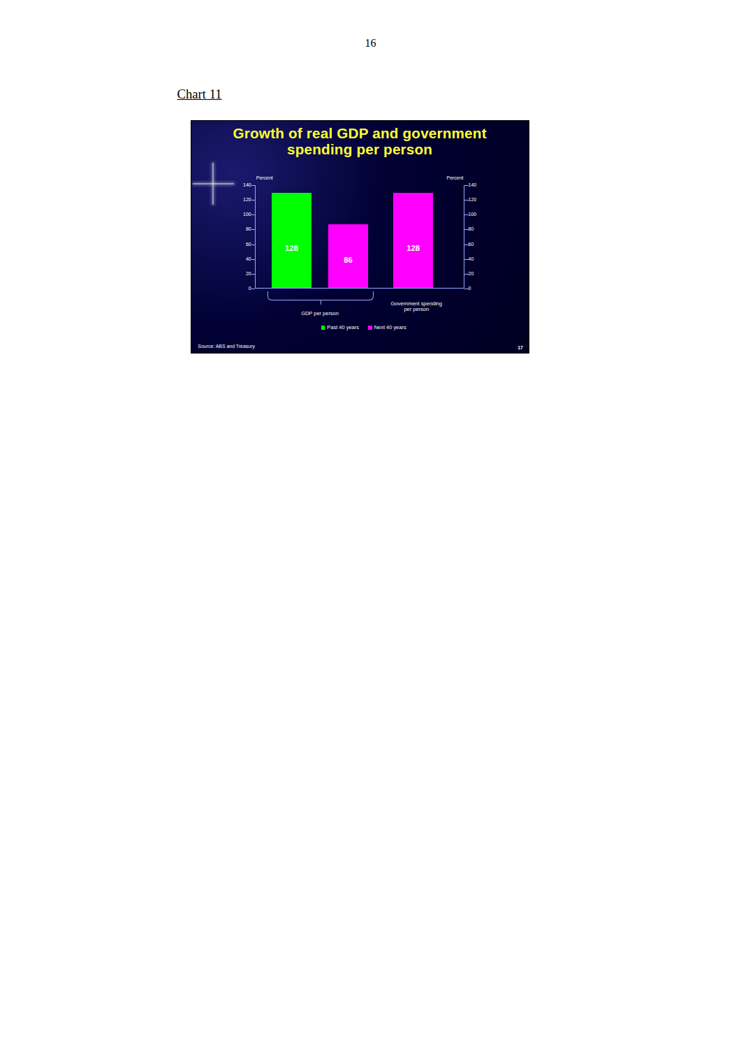16
Chart 11
Growth of real GDP and government
spending per person
Percent
Percent
140
120
100
80
60
40
20
0
140
120
100
80
60
40
20
0
128
86
128
GDP per person
Government spending
per person
Past 40 years Next 40 years
Source: ABS and Treasury
17